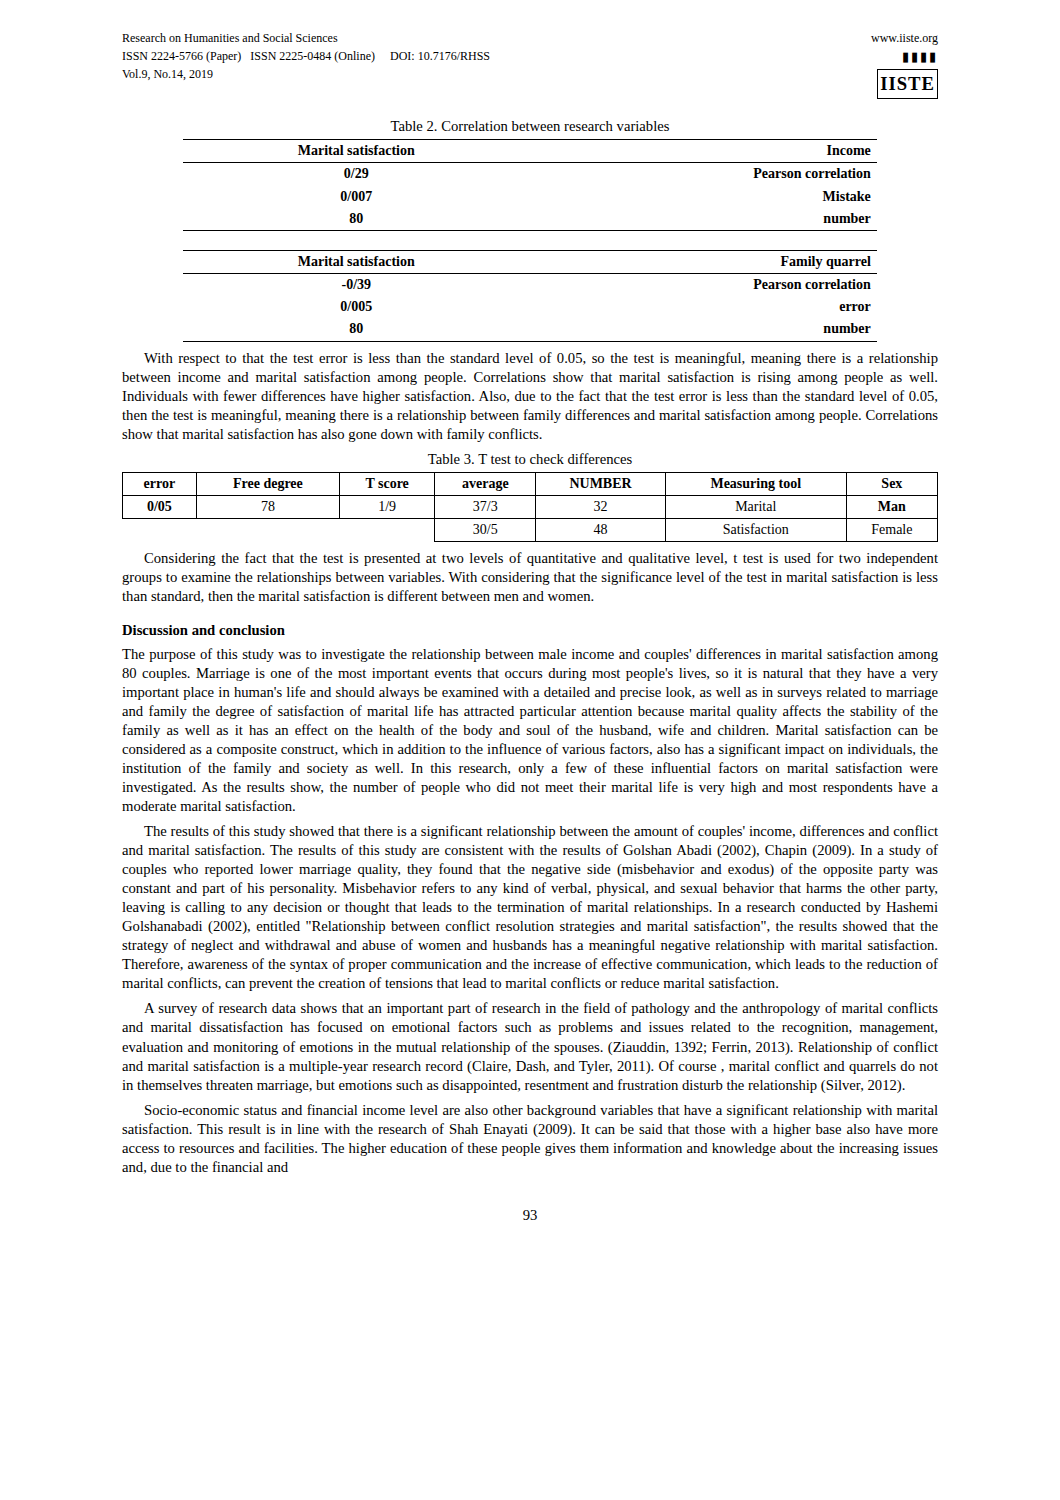Research on Humanities and Social Sciences
ISSN 2224-5766 (Paper) ISSN 2225-0484 (Online) DOI: 10.7176/RHSS
Vol.9, No.14, 2019
www.iiste.org
▮▮▮▮ IISTE
Table 2. Correlation between research variables
| Marital satisfaction | Income |
| --- | --- |
| 0/29 | Pearson correlation |
| 0/007 | Mistake |
| 80 | number |
| Marital satisfaction | Family quarrel |
| --- | --- |
| -0/39 | Pearson correlation |
| 0/005 | error |
| 80 | number |
With respect to that the test error is less than the standard level of 0.05, so the test is meaningful, meaning there is a relationship between income and marital satisfaction among people. Correlations show that marital satisfaction is rising among people as well. Individuals with fewer differences have higher satisfaction. Also, due to the fact that the test error is less than the standard level of 0.05, then the test is meaningful, meaning there is a relationship between family differences and marital satisfaction among people. Correlations show that marital satisfaction has also gone down with family conflicts.
Table 3. T test to check differences
| error | Free degree | T score | average | NUMBER | Measuring tool | Sex |
| --- | --- | --- | --- | --- | --- | --- |
| 0/05 | 78 | 1/9 | 37/3 | 32 | Marital | Man |
| | 30/5 | 48 | Satisfaction | Female |
Considering the fact that the test is presented at two levels of quantitative and qualitative level, t test is used for two independent groups to examine the relationships between variables. With considering that the significance level of the test in marital satisfaction is less than standard, then the marital satisfaction is different between men and women.
Discussion and conclusion
The purpose of this study was to investigate the relationship between male income and couples' differences in marital satisfaction among 80 couples. Marriage is one of the most important events that occurs during most people's lives, so it is natural that they have a very important place in human's life and should always be examined with a detailed and precise look, as well as in surveys related to marriage and family the degree of satisfaction of marital life has attracted particular attention because marital quality affects the stability of the family as well as it has an effect on the health of the body and soul of the husband, wife and children. Marital satisfaction can be considered as a composite construct, which in addition to the influence of various factors, also has a significant impact on individuals, the institution of the family and society as well. In this research, only a few of these influential factors on marital satisfaction were investigated. As the results show, the number of people who did not meet their marital life is very high and most respondents have a moderate marital satisfaction.
The results of this study showed that there is a significant relationship between the amount of couples' income, differences and conflict and marital satisfaction. The results of this study are consistent with the results of Golshan Abadi (2002), Chapin (2009). In a study of couples who reported lower marriage quality, they found that the negative side (misbehavior and exodus) of the opposite party was constant and part of his personality. Misbehavior refers to any kind of verbal, physical, and sexual behavior that harms the other party, leaving is calling to any decision or thought that leads to the termination of marital relationships. In a research conducted by Hashemi Golshanabadi (2002), entitled "Relationship between conflict resolution strategies and marital satisfaction", the results showed that the strategy of neglect and withdrawal and abuse of women and husbands has a meaningful negative relationship with marital satisfaction. Therefore, awareness of the syntax of proper communication and the increase of effective communication, which leads to the reduction of marital conflicts, can prevent the creation of tensions that lead to marital conflicts or reduce marital satisfaction.
A survey of research data shows that an important part of research in the field of pathology and the anthropology of marital conflicts and marital dissatisfaction has focused on emotional factors such as problems and issues related to the recognition, management, evaluation and monitoring of emotions in the mutual relationship of the spouses. (Ziauddin, 1392; Ferrin, 2013). Relationship of conflict and marital satisfaction is a multiple-year research record (Claire, Dash, and Tyler, 2011). Of course , marital conflict and quarrels do not in themselves threaten marriage, but emotions such as disappointed, resentment and frustration disturb the relationship (Silver, 2012).
Socio-economic status and financial income level are also other background variables that have a significant relationship with marital satisfaction. This result is in line with the research of Shah Enayati (2009). It can be said that those with a higher base also have more access to resources and facilities. The higher education of these people gives them information and knowledge about the increasing issues and, due to the financial and
93